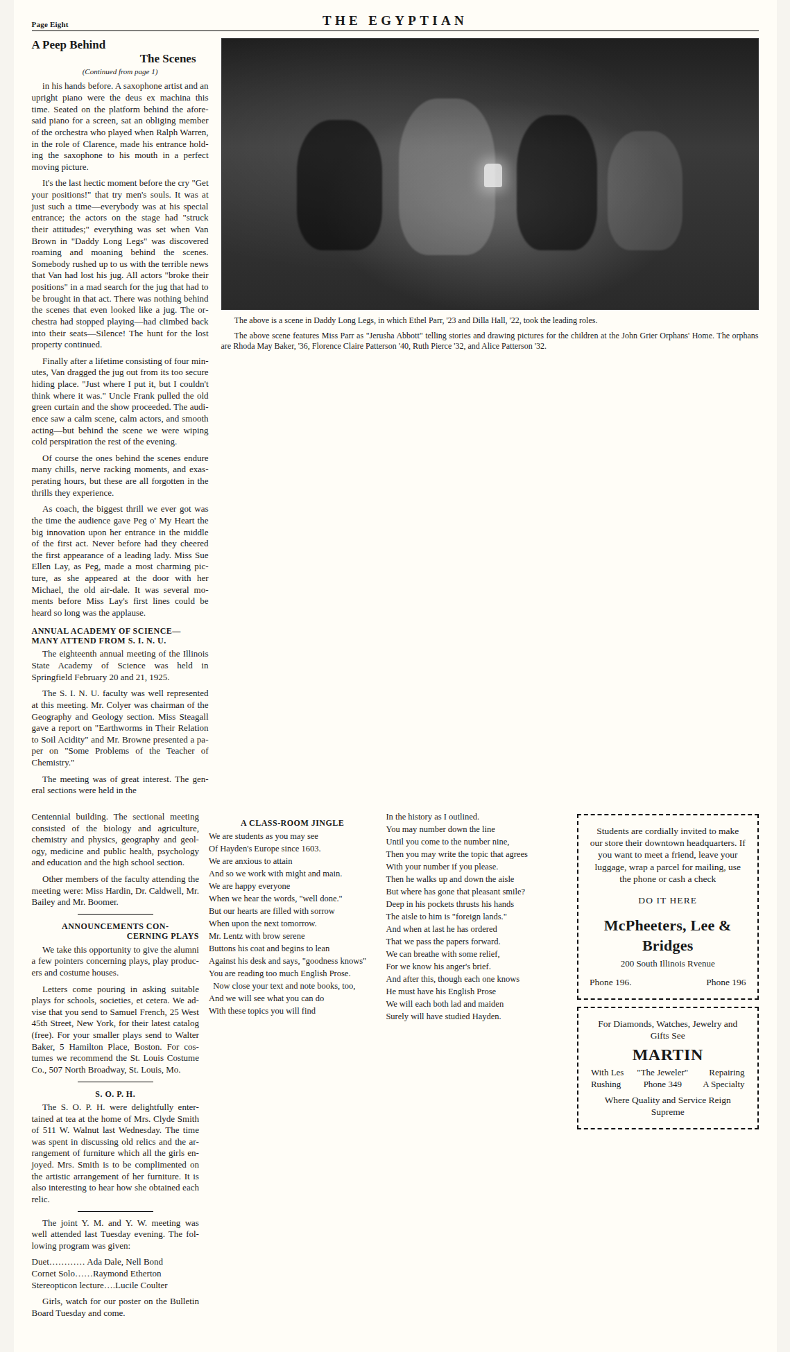Page Eight
THE EGYPTIAN
A Peep BehindThe Scenes
(Continued from page 1)
in his hands before. A saxophone artist and an upright piano were the deus ex machina this time. Seated on the platform behind the aforesaid piano for a screen, sat an obliging member of the orchestra who played when Ralph Warren, in the role of Clarence, made his entrance holding the saxophone to his mouth in a perfect moving picture.
It's the last hectic moment before the cry "Get your positions!" that try men's souls. It was at just such a time—everybody was at his special entrance; the actors on the stage had "struck their attitudes;" everything was set when Van Brown in "Daddy Long Legs" was discovered roaming and moaning behind the scenes. Somebody rushed up to us with the terrible news that Van had lost his jug. All actors "broke their positions" in a mad search for the jug that had to be brought in that act. There was nothing behind the scenes that even looked like a jug. The orchestra had stopped playing—had climbed back into their seats—Silence! The hunt for the lost property continued.
Finally after a lifetime consisting of four minutes, Van dragged the jug out from its too secure hiding place. "Just where I put it, but I couldn't think where it was." Uncle Frank pulled the old green curtain and the show proceeded. The audience saw a calm scene, calm actors, and smooth acting—but behind the scene we were wiping cold perspiration the rest of the evening.
Of course the ones behind the scenes endure many chills, nerve racking moments, and exasperating hours, but these are all forgotten in the thrills they experience.
As coach, the biggest thrill we ever got was the time the audience gave Peg o' My Heart the big innovation upon her entrance in the middle of the first act. Never before had they cheered the first appearance of a leading lady. Miss Sue Ellen Lay, as Peg, made a most charming picture, as she appeared at the door with her Michael, the old air-dale. It was several moments before Miss Lay's first lines could be heard so long was the applause.
ANNUAL ACADEMY OF SCIENCE—
MANY ATTEND FROM S. I. N. U.
The eighteenth annual meeting of the Illinois State Academy of Science was held in Springfield February 20 and 21, 1925.
The S. I. N. U. faculty was well represented at this meeting. Mr. Colyer was chairman of the Geography and Geology section. Miss Steagall gave a report on "Earthworms in Their Relation to Soil Acidity" and Mr. Browne presented a paper on "Some Problems of the Teacher of Chemistry."
The meeting was of great interest. The general sections were held in the
The above is a scene in Daddy Long Legs, in which Ethel Parr, '23 and Dilla Hall, '22, took the leading roles.
The above scene features Miss Parr as "Jerusha Abbott" telling stories and drawing pictures for the children at the John Grier Orphans' Home. The orphans are Rhoda May Baker, '36, Florence Claire Patterson '40, Ruth Pierce '32, and Alice Patterson '32.
Centennial building. The sectional meeting consisted of the biology and agriculture, chemistry and physics, geography and geology, medicine and public health, psychology and education and the high school section.
Other members of the faculty attending the meeting were: Miss Hardin, Dr. Caldwell, Mr. Bailey and Mr. Boomer.
ANNOUNCEMENTS CON-CERNING PLAYS
We take this opportunity to give the alumni a few pointers concerning plays, play producers and costume houses.
Letters come pouring in asking suitable plays for schools, societies, et cetera. We advise that you send to Samuel French, 25 West 45th Street, New York, for their latest catalog (free). For your smaller plays send to Walter Baker, 5 Hamilton Place, Boston. For costumes we recommend the St. Louis Costume Co., 507 North Broadway, St. Louis, Mo.
S. O. P. H.
The S. O. P. H. were delightfully entertained at tea at the home of Mrs. Clyde Smith of 511 W. Walnut last Wednesday. The time was spent in discussing old relics and the arrangement of furniture which all the girls enjoyed. Mrs. Smith is to be complimented on the artistic arrangement of her furniture. It is also interesting to hear how she obtained each relic.
The joint Y. M. and Y. W. meeting was well attended last Tuesday evening. The following program was given:
Duet………… Ada Dale, Nell Bond
Cornet Solo……Raymond Etherton
Stereopticon lecture….Lucile Coulter
Girls, watch for our poster on the Bulletin Board Tuesday and come.
A CLASS-ROOM JINGLE
We are students as you may see
Of Hayden's Europe since 1603.
We are anxious to attain
And so we work with might and main.
We are happy everyone
When we hear the words, "well done."
But our hearts are filled with sorrow
When upon the next tomorrow.
Mr. Lentz with brow serene
Buttons his coat and begins to lean
Against his desk and says, "goodness knows"
You are reading too much English Prose.
Now close your text and note books, too,
And we will see what you can do
With these topics you will find
In the history as I outlined.
You may number down the line
Until you come to the number nine,
Then you may write the topic that agrees
With your number if you please.
Then he walks up and down the aisle
But where has gone that pleasant smile?
Deep in his pockets thrusts his hands
The aisle to him is "foreign lands."
And when at last he has ordered
That we pass the papers forward.
We can breathe with some relief,
For we know his anger's brief.
And after this, though each one knows
He must have his English Prose
We will each both lad and maiden
Surely will have studied Hayden.
Students are cordially invited to make our store their downtown headquarters. If you want to meet a friend, leave your luggage, wrap a parcel for mailing, use the phone or cash a check
DO IT HERE
McPheeters, Lee & Bridges
200 South Illinois Rvenue
Phone 196. Phone 196
For Diamonds, Watches, Jewelry and Gifts See
MARTIN
| With Les | "The Jeweler" | Repairing |
| Rushing | Phone 349 | A Specialty |
Where Quality and Service Reign Supreme